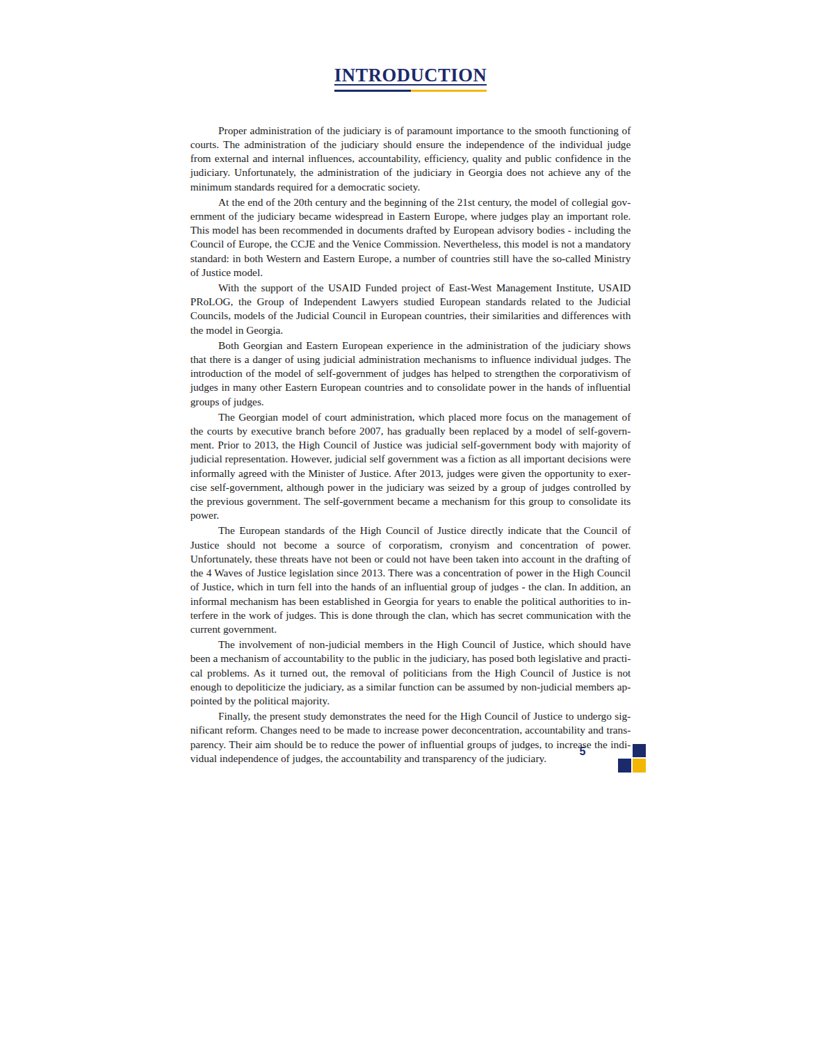INTRODUCTION
Proper administration of the judiciary is of paramount importance to the smooth functioning of courts. The administration of the judiciary should ensure the independence of the individual judge from external and internal influences, accountability, efficiency, quality and public confidence in the judiciary. Unfortunately, the administration of the judiciary in Georgia does not achieve any of the minimum standards required for a democratic society.
At the end of the 20th century and the beginning of the 21st century, the model of collegial government of the judiciary became widespread in Eastern Europe, where judges play an important role. This model has been recommended in documents drafted by European advisory bodies - including the Council of Europe, the CCJE and the Venice Commission. Nevertheless, this model is not a mandatory standard: in both Western and Eastern Europe, a number of countries still have the so-called Ministry of Justice model.
With the support of the USAID Funded project of East-West Management Institute, USAID PRoLOG, the Group of Independent Lawyers studied European standards related to the Judicial Councils, models of the Judicial Council in European countries, their similarities and differences with the model in Georgia.
Both Georgian and Eastern European experience in the administration of the judiciary shows that there is a danger of using judicial administration mechanisms to influence individual judges. The introduction of the model of self-government of judges has helped to strengthen the corporativism of judges in many other Eastern European countries and to consolidate power in the hands of influential groups of judges.
The Georgian model of court administration, which placed more focus on the management of the courts by executive branch before 2007, has gradually been replaced by a model of self-government. Prior to 2013, the High Council of Justice was judicial self-government body with majority of judicial representation. However, judicial self government was a fiction as all important decisions were informally agreed with the Minister of Justice. After 2013, judges were given the opportunity to exercise self-government, although power in the judiciary was seized by a group of judges controlled by the previous government. The self-government became a mechanism for this group to consolidate its power.
The European standards of the High Council of Justice directly indicate that the Council of Justice should not become a source of corporatism, cronyism and concentration of power. Unfortunately, these threats have not been or could not have been taken into account in the drafting of the 4 Waves of Justice legislation since 2013. There was a concentration of power in the High Council of Justice, which in turn fell into the hands of an influential group of judges - the clan. In addition, an informal mechanism has been established in Georgia for years to enable the political authorities to interfere in the work of judges. This is done through the clan, which has secret communication with the current government.
The involvement of non-judicial members in the High Council of Justice, which should have been a mechanism of accountability to the public in the judiciary, has posed both legislative and practical problems. As it turned out, the removal of politicians from the High Council of Justice is not enough to depoliticize the judiciary, as a similar function can be assumed by non-judicial members appointed by the political majority.
Finally, the present study demonstrates the need for the High Council of Justice to undergo significant reform. Changes need to be made to increase power deconcentration, accountability and transparency. Their aim should be to reduce the power of influential groups of judges, to increase the individual independence of judges, the accountability and transparency of the judiciary.
5